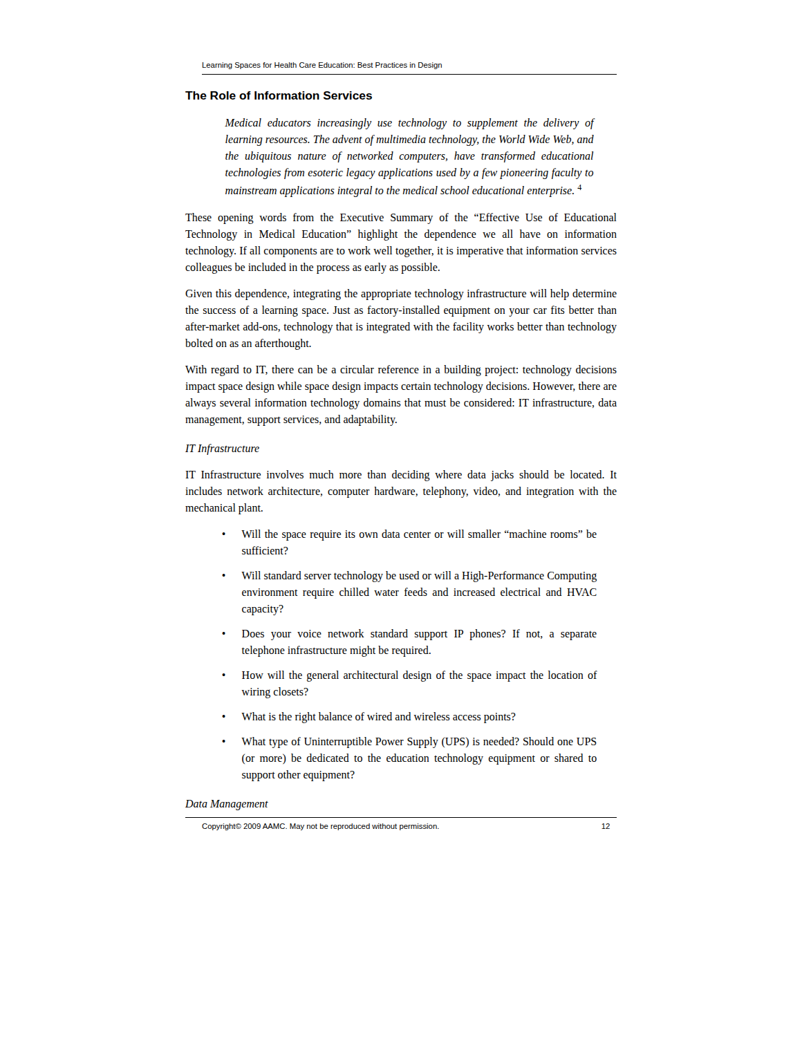Learning Spaces for Health Care Education: Best Practices in Design
The Role of Information Services
Medical educators increasingly use technology to supplement the delivery of learning resources. The advent of multimedia technology, the World Wide Web, and the ubiquitous nature of networked computers, have transformed educational technologies from esoteric legacy applications used by a few pioneering faculty to mainstream applications integral to the medical school educational enterprise. 4
These opening words from the Executive Summary of the “Effective Use of Educational Technology in Medical Education” highlight the dependence we all have on information technology. If all components are to work well together, it is imperative that information services colleagues be included in the process as early as possible.
Given this dependence, integrating the appropriate technology infrastructure will help determine the success of a learning space. Just as factory-installed equipment on your car fits better than after-market add-ons, technology that is integrated with the facility works better than technology bolted on as an afterthought.
With regard to IT, there can be a circular reference in a building project: technology decisions impact space design while space design impacts certain technology decisions. However, there are always several information technology domains that must be considered: IT infrastructure, data management, support services, and adaptability.
IT Infrastructure
IT Infrastructure involves much more than deciding where data jacks should be located. It includes network architecture, computer hardware, telephony, video, and integration with the mechanical plant.
Will the space require its own data center or will smaller “machine rooms” be sufficient?
Will standard server technology be used or will a High-Performance Computing environment require chilled water feeds and increased electrical and HVAC capacity?
Does your voice network standard support IP phones? If not, a separate telephone infrastructure might be required.
How will the general architectural design of the space impact the location of wiring closets?
What is the right balance of wired and wireless access points?
What type of Uninterruptible Power Supply (UPS) is needed? Should one UPS (or more) be dedicated to the education technology equipment or shared to support other equipment?
Data Management
Copyright© 2009 AAMC. May not be reproduced without permission. 12